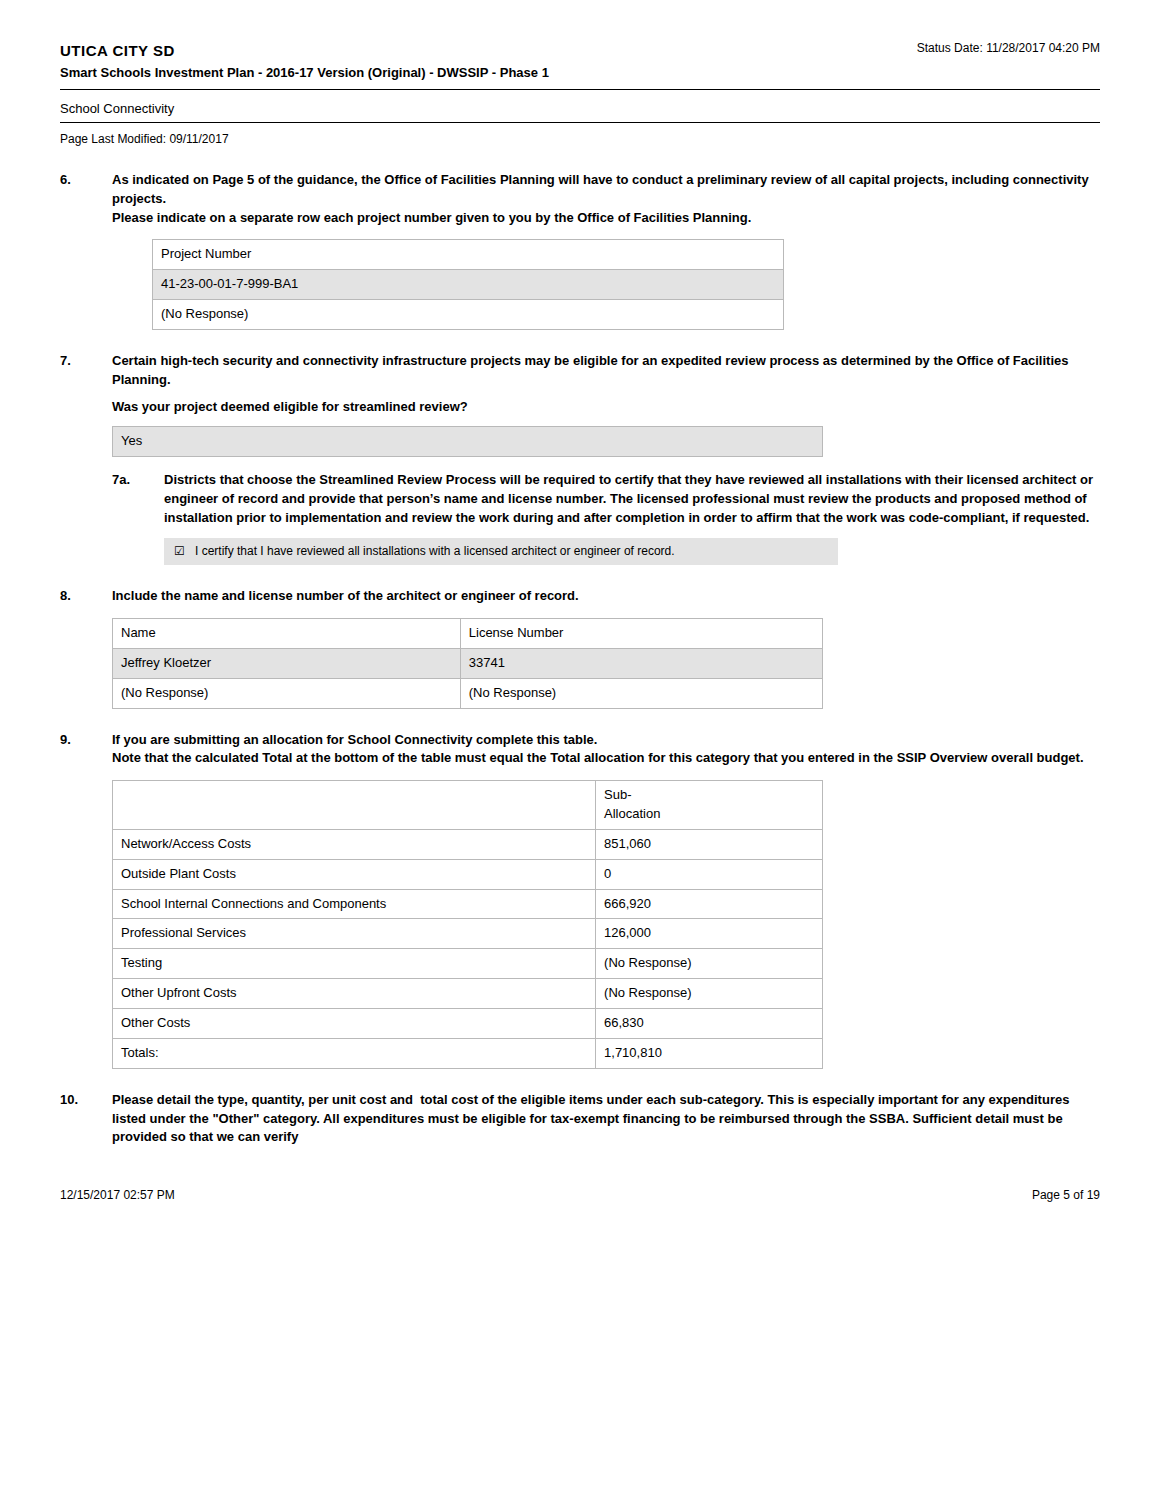UTICA CITY SD
Status Date: 11/28/2017 04:20 PM
Smart Schools Investment Plan - 2016-17 Version (Original) - DWSSIP - Phase 1
School Connectivity
Page Last Modified: 09/11/2017
6. As indicated on Page 5 of the guidance, the Office of Facilities Planning will have to conduct a preliminary review of all capital projects, including connectivity projects.
Please indicate on a separate row each project number given to you by the Office of Facilities Planning.
| Project Number |
| --- |
| 41-23-00-01-7-999-BA1 |
| (No Response) |
7. Certain high-tech security and connectivity infrastructure projects may be eligible for an expedited review process as determined by the Office of Facilities Planning.
Was your project deemed eligible for streamlined review?
Yes
7a. Districts that choose the Streamlined Review Process will be required to certify that they have reviewed all installations with their licensed architect or engineer of record and provide that person’s name and license number. The licensed professional must review the products and proposed method of installation prior to implementation and review the work during and after completion in order to affirm that the work was code-compliant, if requested.
☑I certify that I have reviewed all installations with a licensed architect or engineer of record.
8. Include the name and license number of the architect or engineer of record.
| Name | License Number |
| --- | --- |
| Jeffrey Kloetzer | 33741 |
| (No Response) | (No Response) |
9. If you are submitting an allocation for School Connectivity complete this table.
Note that the calculated Total at the bottom of the table must equal the Total allocation for this category that you entered in the SSIP Overview overall budget.
| | Sub- Allocation |
| --- | --- |
| Network/Access Costs | 851,060 |
| Outside Plant Costs | 0 |
| School Internal Connections and Components | 666,920 |
| Professional Services | 126,000 |
| Testing | (No Response) |
| Other Upfront Costs | (No Response) |
| Other Costs | 66,830 |
| Totals: | 1,710,810 |
10. Please detail the type, quantity, per unit cost and total cost of the eligible items under each sub-category. This is especially important for any expenditures listed under the "Other" category. All expenditures must be eligible for tax-exempt financing to be reimbursed through the SSBA. Sufficient detail must be provided so that we can verify
12/15/2017 02:57 PM
Page 5 of 19